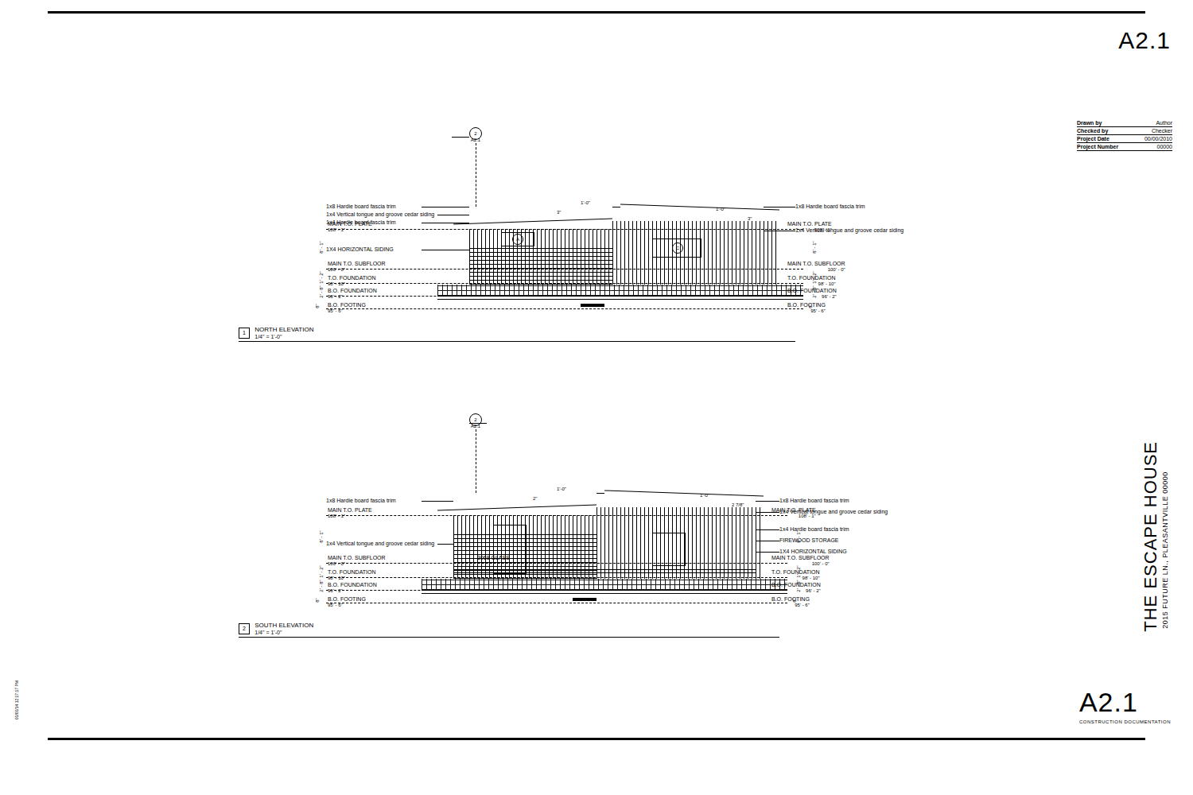A2.1
A2.1CONSTRUCTION DOCUMENTATION
Drawn by Author
Checked by Checker
Project Date 00/00/2010
Project Number 00000
THE ESCAPE HOUSE
2015 FUTURE LN., PLEASANTVILLE 00000
00/00/14 12:17:17 PM
2
A2.1
1'-0"
3"
1'-0"
3"
A
C
MAIN T.O. PLATE
108' - 1"
MAIN T.O. SUBFLOOR
100' - 0"
T.O. FOUNDATION
98' - 10"
B.O. FOUNDATION
96' - 2"
B.O. FOOTING
95' - 6"
MAIN T.O. PLATE
108' - 1"
MAIN T.O. SUBFLOOR
100' - 0"
T.O. FOUNDATION
98' - 10"
B.O. FOUNDATION
96' - 2"
B.O. FOOTING
95' - 6"
8' - 1"
1' - 2"
2' - 8"
8"
8' - 1"
1' - 2"
2' - 8"
8"
1x8 Hardie board fascia trim
1x4 Vertical tongue and groove cedar siding
1x4 Hardie board fascia trim
1X4 HORIZONTAL SIDING
1x8 Hardie board fascia trim
1x4 Vertical tongue and groove cedar siding
1 NORTH ELEVATION
1/4" = 1'-0"
2
A2.1
1'-0"
2"
1'-0"
2 7/8"
3068 GLASS
MAIN T.O. PLATE
108' - 1"
MAIN T.O. SUBFLOOR
100' - 0"
T.O. FOUNDATION
98' - 10"
B.O. FOUNDATION
96' - 2"
B.O. FOOTING
95' - 6"
MAIN T.O. PLATE
108' - 1"
MAIN T.O. SUBFLOOR
100' - 0"
T.O. FOUNDATION
98' - 10"
B.O. FOUNDATION
96' - 2"
B.O. FOOTING
95' - 6"
8' - 1"
1' - 2"
2' - 8"
8"
8' - 1"
1' - 2"
2' - 8"
8"
1x8 Hardie board fascia trim
1x4 Vertical tongue and groove cedar siding
1x8 Hardie board fascia trim
1x4 Vertical tongue and groove cedar siding
1x4 Hardie board fascia trim
FIREWOOD STORAGE
1X4 HORIZONTAL SIDING
2 SOUTH ELEVATION
1/4" = 1'-0"